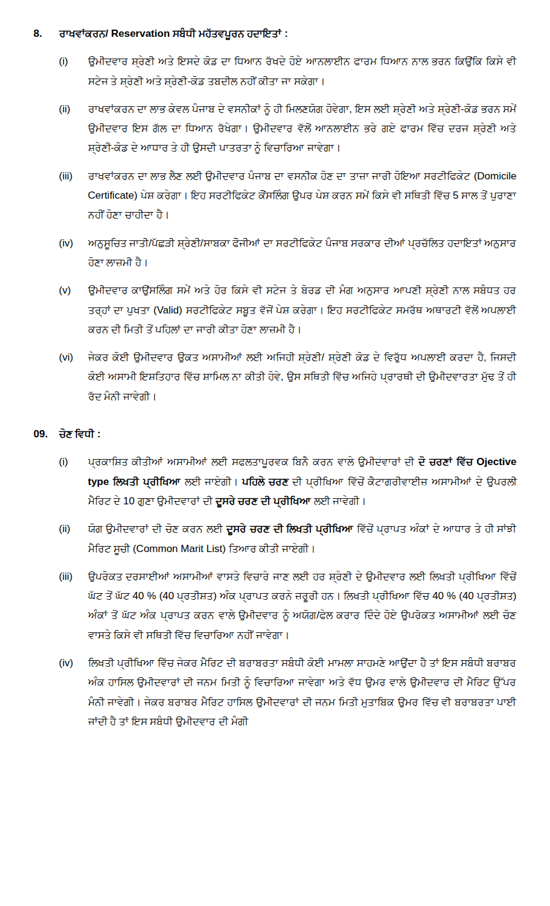8. ਰਾਖਵਾਂਕਰਨ/ Reservation ਸਬੰਧੀ ਮਹੱਤਵਪੂਰਨ ਹਦਾਇਤਾਂ :
(i) ਉਮੀਦਵਾਰ ਸ਼੍ਰੇਣੀ ਅਤੇ ਇਸਦੇ ਕੋਡ ਦਾ ਧਿਆਨ ਰੱਖਦੇ ਹੋਏ ਆਨਲਾਈਨ ਫਾਰਮ ਧਿਆਨ ਨਾਲ ਭਰਨ ਕਿਉਂਕਿ ਕਿਸੇ ਵੀ ਸਟੇਜ ਤੇ ਸ਼੍ਰੇਣੀ ਅਤੇ ਸ਼੍ਰੇਣੀ-ਕੋਡ ਤਬਦੀਲ ਨਹੀਂ ਕੀਤਾ ਜਾ ਸਕੇਗਾ।
(ii) ਰਾਖਵਾਂਕਰਨ ਦਾ ਲਾਭ ਕੇਵਲ ਪੰਜਾਬ ਦੇ ਵਸਨੀਕਾਂ ਨੂੰ ਹੀ ਮਿਲਣਯੋਗ ਹੋਵੇਗਾ, ਇਸ ਲਈ ਸ਼੍ਰੇਣੀ ਅਤੇ ਸ਼੍ਰੇਣੀ-ਕੋਡ ਭਰਨ ਸਮੇਂ ਉਮੀਦਵਾਰ ਇਸ ਗੱਲ ਦਾ ਧਿਆਨ ਰੱਖੇਗਾ। ਉਮੀਦਵਾਰ ਵੱਲੋਂ ਆਨਲਾਈਨ ਭਰੇ ਗਏ ਫਾਰਮ ਵਿੱਚ ਦਰਜ ਸ਼੍ਰੇਣੀ ਅਤੇ ਸ਼੍ਰੇਣੀ-ਕੋਡ ਦੇ ਆਧਾਰ ਤੇ ਹੀ ਉਸਦੀ ਪਾਤਰਤਾ ਨੂੰ ਵਿਚਾਰਿਆ ਜਾਵੇਗਾ।
(iii) ਰਾਖਵਾਂਕਰਨ ਦਾ ਲਾਭ ਲੈਣ ਲਈ ਉਮੀਦਵਾਰ ਪੰਜਾਬ ਦਾ ਵਸਨੀਕ ਹੋਣ ਦਾ ਤਾਜ਼ਾ ਜਾਰੀ ਹੋਇਆ ਸਰਟੀਫਿਕੇਟ (Domicile Certificate) ਪੇਸ਼ ਕਰੇਗਾ। ਇਹ ਸਰਟੀਫਿਕੇਟ ਕੌਂਸਲਿੰਗ ਉਪਰ ਪੇਸ਼ ਕਰਨ ਸਮੇਂ ਕਿਸੇ ਵੀ ਸਥਿਤੀ ਵਿੱਚ 5 ਸਾਲ ਤੋਂ ਪੁਰਾਣਾ ਨਹੀਂ ਹੋਣਾ ਚਾਹੀਦਾ ਹੈ।
(iv) ਅਨੁਸੂਚਿਤ ਜਾਤੀ/ਪੱਛੜੀ ਸ਼੍ਰੇਣੀ/ਸਾਬਕਾ ਫੌਜੀਆਂ ਦਾ ਸਰਟੀਫਿਕੇਟ ਪੰਜਾਬ ਸਰਕਾਰ ਦੀਆਂ ਪ੍ਰਚੱਲਿਤ ਹਦਾਇਤਾਂ ਅਨੁਸਾਰ ਹੋਣਾ ਲਾਜ਼ਮੀ ਹੈ।
(v) ਉਮੀਦਵਾਰ ਕਾਉਂਸਲਿੰਗ ਸਮੇਂ ਅਤੇ ਹੋਰ ਕਿਸੇ ਵੀ ਸਟੇਜ ਤੇ ਬੋਰਡ ਦੀ ਮੰਗ ਅਨੁਸਾਰ ਆਪਣੀ ਸ਼੍ਰੇਣੀ ਨਾਲ ਸਬੰਧਤ ਹਰ ਤਰ੍ਹਾਂ ਦਾ ਪੁਖਤਾ (Valid) ਸਰਟੀਫਿਕੇਟ ਸਬੂਤ ਵੱਜੋਂ ਪੇਸ਼ ਕਰੇਗਾ। ਇਹ ਸਰਟੀਫਿਕੇਟ ਸਮਰੱਥ ਅਥਾਰਟੀ ਵੱਲੋਂ ਅਪਲਾਈ ਕਰਨ ਦੀ ਮਿਤੀ ਤੋਂ ਪਹਿਲਾਂ ਦਾ ਜਾਰੀ ਕੀਤਾ ਹੋਣਾ ਲਾਜ਼ਮੀ ਹੈ।
(vi) ਜੇਕਰ ਕੋਈ ਉਮੀਦਵਾਰ ਉਕਤ ਅਸਾਮੀਆਂ ਲਈ ਅਜਿਹੀ ਸ਼੍ਰੇਣੀ/ ਸ਼੍ਰੇਣੀ ਕੋਡ ਦੇ ਵਿਰੁੱਧ ਅਪਲਾਈ ਕਰਦਾ ਹੈ, ਜਿਸਦੀ ਕੋਈ ਅਸਾਮੀ ਇਸ਼ਤਿਹਾਰ ਵਿੱਚ ਸ਼ਾਮਿਲ ਨਾ ਕੀਤੀ ਹੋਵੇ, ਉਸ ਸਥਿਤੀ ਵਿੱਚ ਅਜਿਹੇ ਪ੍ਰਾਰਥੀ ਦੀ ਉਮੀਦਵਾਰਤਾ ਮੁੱਢ ਤੋਂ ਹੀ ਰੱਦ ਮੰਨੀ ਜਾਵੇਗੀ।
09. ਚੋਣ ਵਿਧੀ :
(i) ਪ੍ਰਕਾਸ਼ਿਤ ਕੀਤੀਆਂ ਅਸਾਮੀਆਂ ਲਈ ਸਫਲਤਾਪੂਰਵਕ ਬਿਨੈ ਕਰਨ ਵਾਲੇ ਉਮੀਦਵਾਰਾਂ ਦੀ ਦੋ ਚਰਣਾਂ ਵਿੱਚ Ojective type ਲਿਖਤੀ ਪ੍ਰੀਖਿਆ ਲਈ ਜਾਏਗੀ। ਪਹਿਲੇ ਚਰਣ ਦੀ ਪ੍ਰੀਖਿਆ ਵਿੱਚੋਂ ਕੈਟਾਗਰੀਵਾਈਜ਼ ਅਸਾਮੀਆਂ ਦੇ ਉਪਰਲੀ ਮੈਰਿਟ ਦੇ 10 ਗੁਣਾ ਉਮੀਦਵਾਰਾਂ ਦੀ ਦੂਸਰੇ ਚਰਣ ਦੀ ਪ੍ਰੀਖਿਆ ਲਈ ਜਾਵੇਗੀ।
(ii) ਯੋਗ ਉਮੀਦਵਾਰਾਂ ਦੀ ਚੋਣ ਕਰਨ ਲਈ ਦੂਸਰੇ ਚਰਣ ਦੀ ਲਿਖਤੀ ਪ੍ਰੀਖਿਆ ਵਿੱਚੋਂ ਪ੍ਰਾਪਤ ਅੰਕਾਂ ਦੇ ਆਧਾਰ ਤੇ ਹੀ ਸਾਂਝੀ ਮੈਰਿਟ ਸੂਚੀ (Common Marit List) ਤਿਆਰ ਕੀਤੀ ਜਾਏਗੀ।
(iii) ਉਪਰੋਕਤ ਦਰਸਾਈਆਂ ਅਸਾਮੀਆਂ ਵਾਸਤੇ ਵਿਚਾਰੇ ਜਾਣ ਲਈ ਹਰ ਸ਼੍ਰੇਣੀ ਦੇ ਉਮੀਦਵਾਰ ਲਈ ਲਿਖਤੀ ਪ੍ਰੀਖਿਆ ਵਿੱਚੋਂ ਘੱਟ ਤੋਂ ਘੱਟ 40 % (40 ਪ੍ਰਤੀਸ਼ਤ) ਅੰਕ ਪ੍ਰਾਪਤ ਕਰਨੇ ਜ਼ਰੂਰੀ ਹਨ। ਲਿਖਤੀ ਪ੍ਰੀਖਿਆ ਵਿੱਚ 40 % (40 ਪ੍ਰਤੀਸ਼ਤ) ਅੰਕਾਂ ਤੋਂ ਘੱਟ ਅੰਕ ਪ੍ਰਾਪਤ ਕਰਨ ਵਾਲੇ ਉਮੀਦਵਾਰ ਨੂੰ ਅਯੋਗ/ਫੇਲ ਕਰਾਰ ਦਿੰਦੇ ਹੋਏ ਉਪਰੋਕਤ ਅਸਾਮੀਆਂ ਲਈ ਚੋਣ ਵਾਸਤੇ ਕਿਸੇ ਵੀ ਸਥਿਤੀ ਵਿੱਚ ਵਿਚਾਰਿਆ ਨਹੀਂ ਜਾਵੇਗਾ।
(iv) ਲਿਖਤੀ ਪ੍ਰੀਖਿਆ ਵਿੱਚ ਜੇਕਰ ਮੈਰਿਟ ਦੀ ਬਰਾਬਰਤਾ ਸਬੰਧੀ ਕੋਈ ਮਾਮਲਾ ਸਾਹਮਣੇ ਆਉਂਦਾ ਹੈ ਤਾਂ ਇਸ ਸਬੰਧੀ ਬਰਾਬਰ ਅੰਕ ਹਾਸਿਲ ਉਮੀਦਵਾਰਾਂ ਦੀ ਜਨਮ ਮਿਤੀ ਨੂੰ ਵਿਚਾਰਿਆ ਜਾਵੇਗਾ ਅਤੇ ਵੱਧ ਉਮਰ ਵਾਲੇ ਉਮੀਦਵਾਰ ਦੀ ਮੈਰਿਟ ਉੱਪਰ ਮੰਨੀ ਜਾਵੇਗੀ। ਜੇਕਰ ਬਰਾਬਰ ਮੈਰਿਟ ਹਾਸਿਲ ਉਮੀਦਵਾਰਾਂ ਦੀ ਜਨਮ ਮਿਤੀ ਮੁਤਾਬਿਕ ਉਮਰ ਵਿੱਚ ਵੀ ਬਰਾਬਰਤਾ ਪਾਈ ਜਾਂਦੀ ਹੈ ਤਾਂ ਇਸ ਸਬੰਧੀ ਉਮੀਦਵਾਰ ਦੀ ਮੰਗੀ